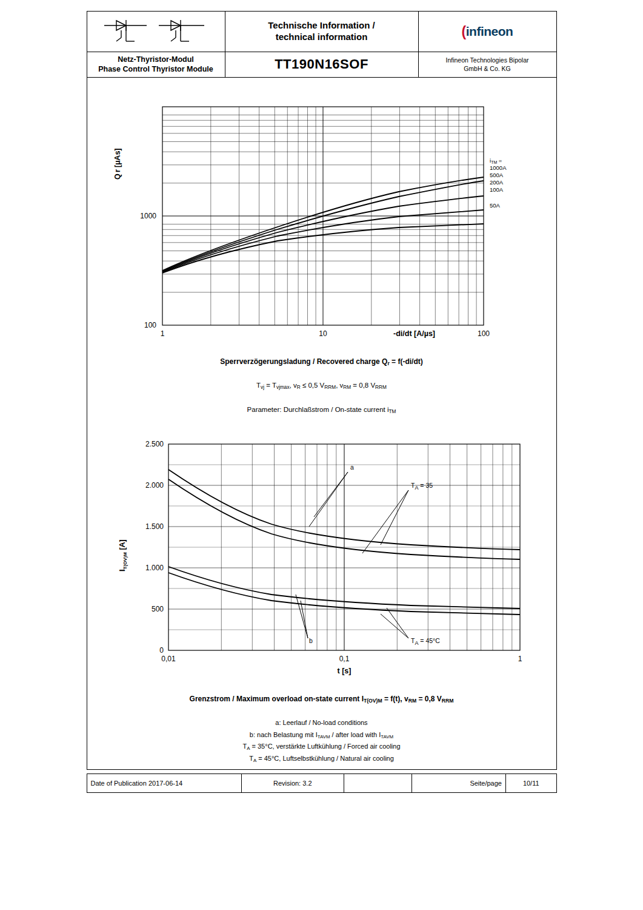| | Technische Information / technical information | ( infineon |
| Netz-Thyristor-Modul Phase Control Thyristor Module | TT190N16SOF | Infineon Technologies Bipolar GmbH & Co. KG |
1000 100 Q r [µAs] 1 10 100 -di/dt [A/µs] iTM = 1000A 500A 200A 100A 50A
Sperrverzögerungsladung / Recovered charge Qr = f(-di/dt)
Tvj = Tvjmax, vR ≤ 0,5 VRRM, vRM = 0,8 VRRM
Parameter: Durchlaßstrom / On-state current iTM
a TA = 35 b TA = 45°C 2.500 2.000 1.500 1.000 500 0 IT(OV)M [A] 0,01 0,1 1 t [s]
Grenzstrom / Maximum overload on-state current IT(OV)M = f(t), vRM = 0,8 VRRM
a: Leerlauf / No-load conditions
b: nach Belastung mit ITAVM / after load with ITAVM
TA = 35°C, verstärkte Luftkühlung / Forced air cooling
TA = 45°C, Luftselbstkühlung / Natural air cooling
| Date of Publication 2017-06-14 | Revision: 3.2 | | Seite/page | 10/11 |